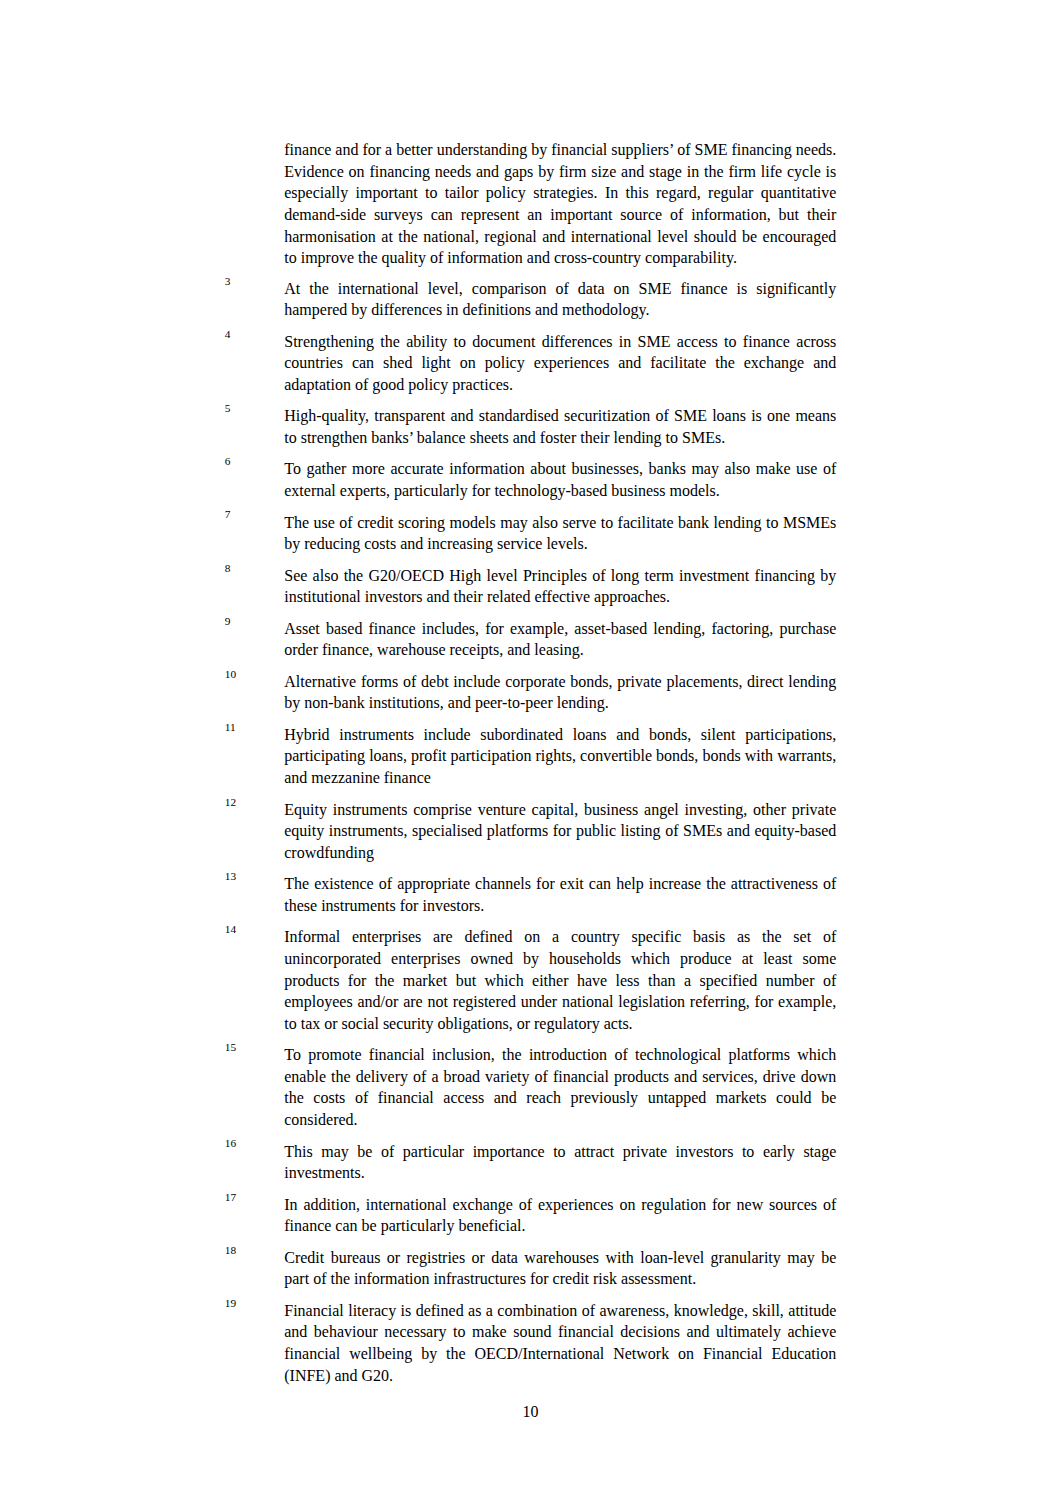finance and for a better understanding by financial suppliers’ of SME financing needs. Evidence on financing needs and gaps by firm size and stage in the firm life cycle is especially important to tailor policy strategies. In this regard, regular quantitative demand-side surveys can represent an important source of information, but their harmonisation at the national, regional and international level should be encouraged to improve the quality of information and cross-country comparability.
At the international level, comparison of data on SME finance is significantly hampered by differences in definitions and methodology.
Strengthening the ability to document differences in SME access to finance across countries can shed light on policy experiences and facilitate the exchange and adaptation of good policy practices.
High-quality, transparent and standardised securitization of SME loans is one means to strengthen banks’ balance sheets and foster their lending to SMEs.
To gather more accurate information about businesses, banks may also make use of external experts, particularly for technology-based business models.
The use of credit scoring models may also serve to facilitate bank lending to MSMEs by reducing costs and increasing service levels.
See also the G20/OECD High level Principles of long term investment financing by institutional investors and their related effective approaches.
Asset based finance includes, for example, asset-based lending, factoring, purchase order finance, warehouse receipts, and leasing.
Alternative forms of debt include corporate bonds, private placements, direct lending by non-bank institutions, and peer-to-peer lending.
Hybrid instruments include subordinated loans and bonds, silent participations, participating loans, profit participation rights, convertible bonds, bonds with warrants, and mezzanine finance
Equity instruments comprise venture capital, business angel investing, other private equity instruments, specialised platforms for public listing of SMEs and equity-based crowdfunding
The existence of appropriate channels for exit can help increase the attractiveness of these instruments for investors.
Informal enterprises are defined on a country specific basis as the set of unincorporated enterprises owned by households which produce at least some products for the market but which either have less than a specified number of employees and/or are not registered under national legislation referring, for example, to tax or social security obligations, or regulatory acts.
To promote financial inclusion, the introduction of technological platforms which enable the delivery of a broad variety of financial products and services, drive down the costs of financial access and reach previously untapped markets could be considered.
This may be of particular importance to attract private investors to early stage investments.
In addition, international exchange of experiences on regulation for new sources of finance can be particularly beneficial.
Credit bureaus or registries or data warehouses with loan-level granularity may be part of the information infrastructures for credit risk assessment.
Financial literacy is defined as a combination of awareness, knowledge, skill, attitude and behaviour necessary to make sound financial decisions and ultimately achieve financial wellbeing by the OECD/International Network on Financial Education (INFE) and G20.
10